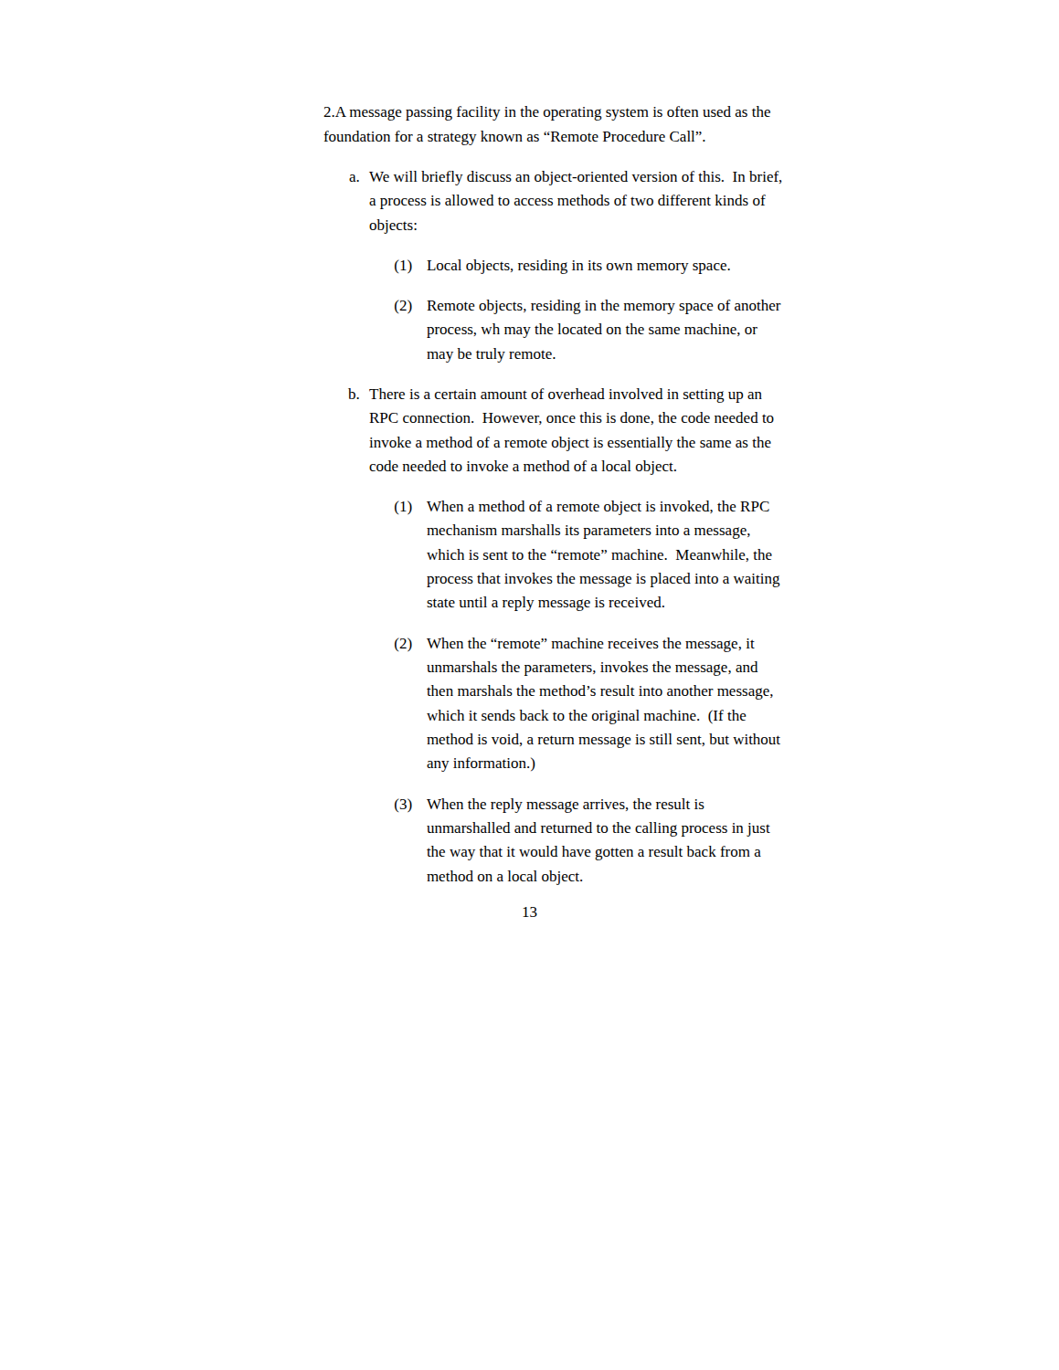2.A message passing facility in the operating system is often used as the foundation for a strategy known as “Remote Procedure Call”.
We will briefly discuss an object-oriented version of this. In brief, a process is allowed to access methods of two different kinds of objects:
Local objects, residing in its own memory space.
Remote objects, residing in the memory space of another process, wh may the located on the same machine, or may be truly remote.
There is a certain amount of overhead involved in setting up an RPC connection. However, once this is done, the code needed to invoke a method of a remote object is essentially the same as the code needed to invoke a method of a local object.
When a method of a remote object is invoked, the RPC mechanism marshalls its parameters into a message, which is sent to the “remote” machine. Meanwhile, the process that invokes the message is placed into a waiting state until a reply message is received.
When the “remote” machine receives the message, it unmarshals the parameters, invokes the message, and then marshals the method’s result into another message, which it sends back to the original machine. (If the method is void, a return message is still sent, but without any information.)
When the reply message arrives, the result is unmarshalled and returned to the calling process in just the way that it would have gotten a result back from a method on a local object.
13